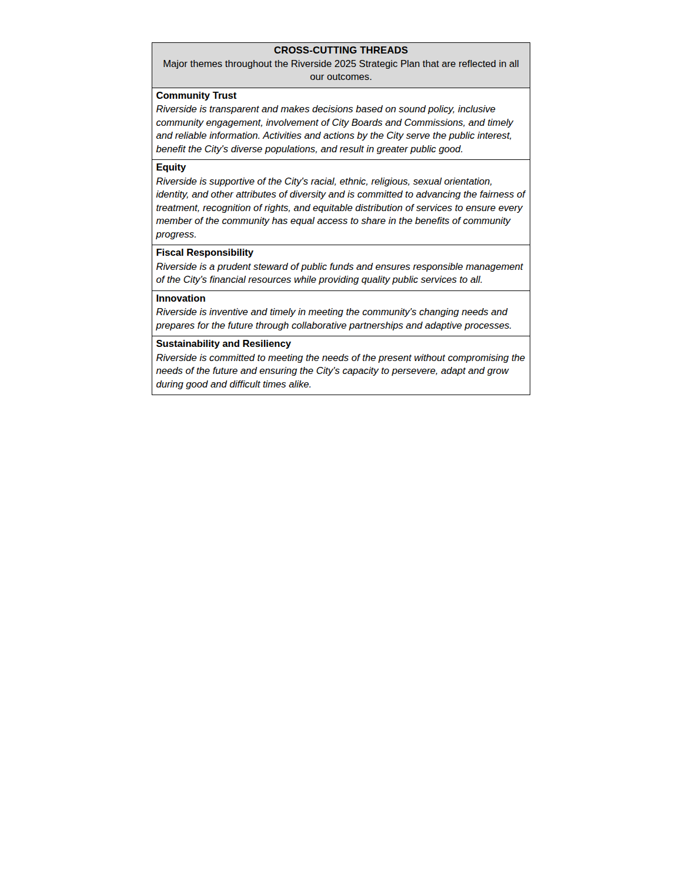| CROSS-CUTTING THREADS Major themes throughout the Riverside 2025 Strategic Plan that are reflected in all our outcomes. |
| Community Trust Riverside is transparent and makes decisions based on sound policy, inclusive community engagement, involvement of City Boards and Commissions, and timely and reliable information. Activities and actions by the City serve the public interest, benefit the City's diverse populations, and result in greater public good. |
| Equity Riverside is supportive of the City's racial, ethnic, religious, sexual orientation, identity, and other attributes of diversity and is committed to advancing the fairness of treatment, recognition of rights, and equitable distribution of services to ensure every member of the community has equal access to share in the benefits of community progress. |
| Fiscal Responsibility Riverside is a prudent steward of public funds and ensures responsible management of the City's financial resources while providing quality public services to all. |
| Innovation Riverside is inventive and timely in meeting the community's changing needs and prepares for the future through collaborative partnerships and adaptive processes. |
| Sustainability and Resiliency Riverside is committed to meeting the needs of the present without compromising the needs of the future and ensuring the City's capacity to persevere, adapt and grow during good and difficult times alike. |